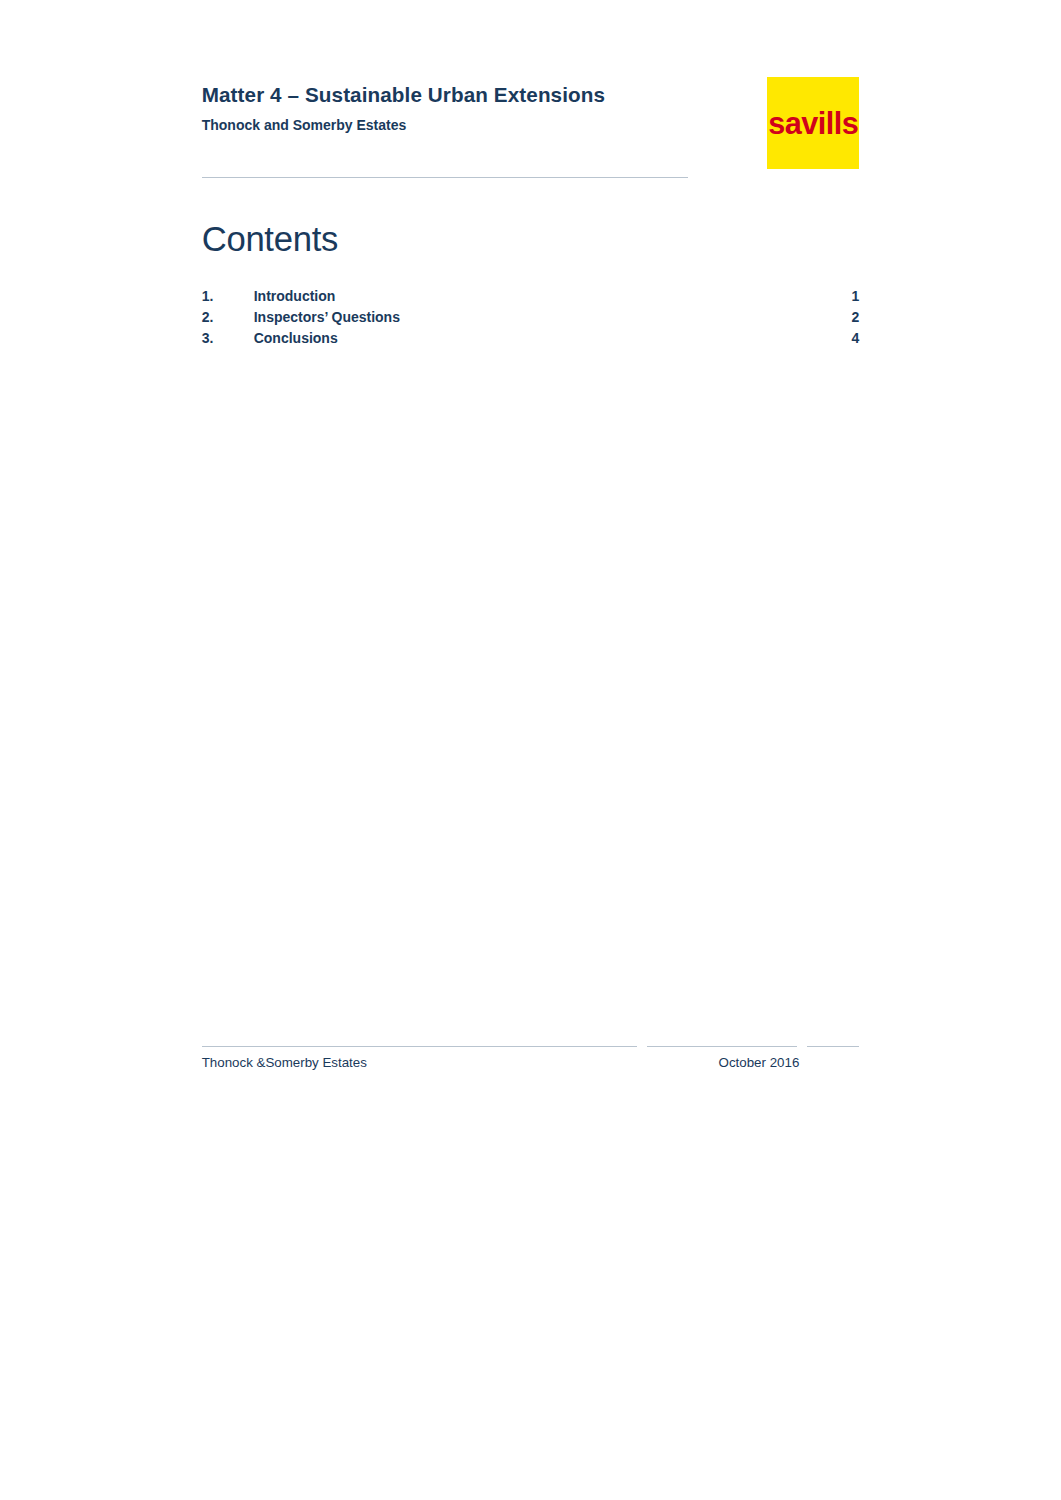Matter 4 – Sustainable Urban Extensions
Thonock and Somerby Estates
savills
Contents
| 1. | Introduction | 1 |
| 2. | Inspectors’ Questions | 2 |
| 3. | Conclusions | 4 |
Thonock &Somerby Estates October 2016